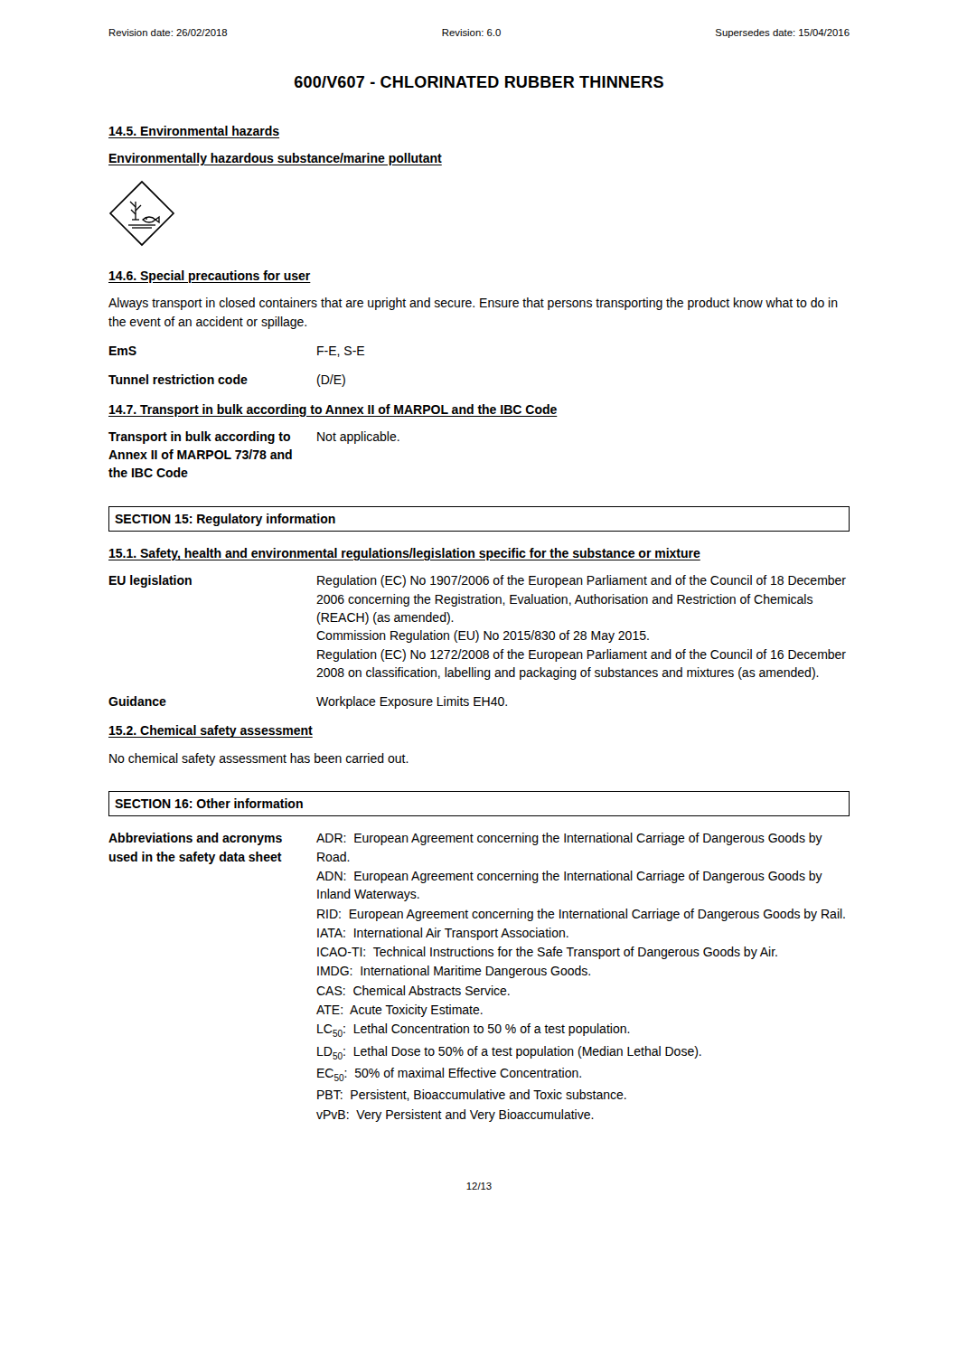Revision date: 26/02/2018 Revision: 6.0 Supersedes date: 15/04/2016
600/V607 - CHLORINATED RUBBER THINNERS
14.5. Environmental hazards
Environmentally hazardous substance/marine pollutant
14.6. Special precautions for user
Always transport in closed containers that are upright and secure. Ensure that persons transporting the product know what to do in the event of an accident or spillage.
EmS
F-E, S-E
Tunnel restriction code
(D/E)
14.7. Transport in bulk according to Annex II of MARPOL and the IBC Code
Transport in bulk according to Annex II of MARPOL 73/78 and the IBC Code
Not applicable.
SECTION 15: Regulatory information
15.1. Safety, health and environmental regulations/legislation specific for the substance or mixture
EU legislation
Regulation (EC) No 1907/2006 of the European Parliament and of the Council of 18 December 2006 concerning the Registration, Evaluation, Authorisation and Restriction of Chemicals (REACH) (as amended).
Commission Regulation (EU) No 2015/830 of 28 May 2015.
Regulation (EC) No 1272/2008 of the European Parliament and of the Council of 16 December 2008 on classification, labelling and packaging of substances and mixtures (as amended).
Guidance
Workplace Exposure Limits EH40.
15.2. Chemical safety assessment
No chemical safety assessment has been carried out.
SECTION 16: Other information
Abbreviations and acronyms used in the safety data sheet
ADR: European Agreement concerning the International Carriage of Dangerous Goods by Road.
ADN: European Agreement concerning the International Carriage of Dangerous Goods by Inland Waterways.
RID: European Agreement concerning the International Carriage of Dangerous Goods by Rail.
IATA: International Air Transport Association.
ICAO-TI: Technical Instructions for the Safe Transport of Dangerous Goods by Air.
IMDG: International Maritime Dangerous Goods.
CAS: Chemical Abstracts Service.
ATE: Acute Toxicity Estimate.
LC50: Lethal Concentration to 50 % of a test population.
LD50: Lethal Dose to 50% of a test population (Median Lethal Dose).
EC50: 50% of maximal Effective Concentration.
PBT: Persistent, Bioaccumulative and Toxic substance.
vPvB: Very Persistent and Very Bioaccumulative.
12/13